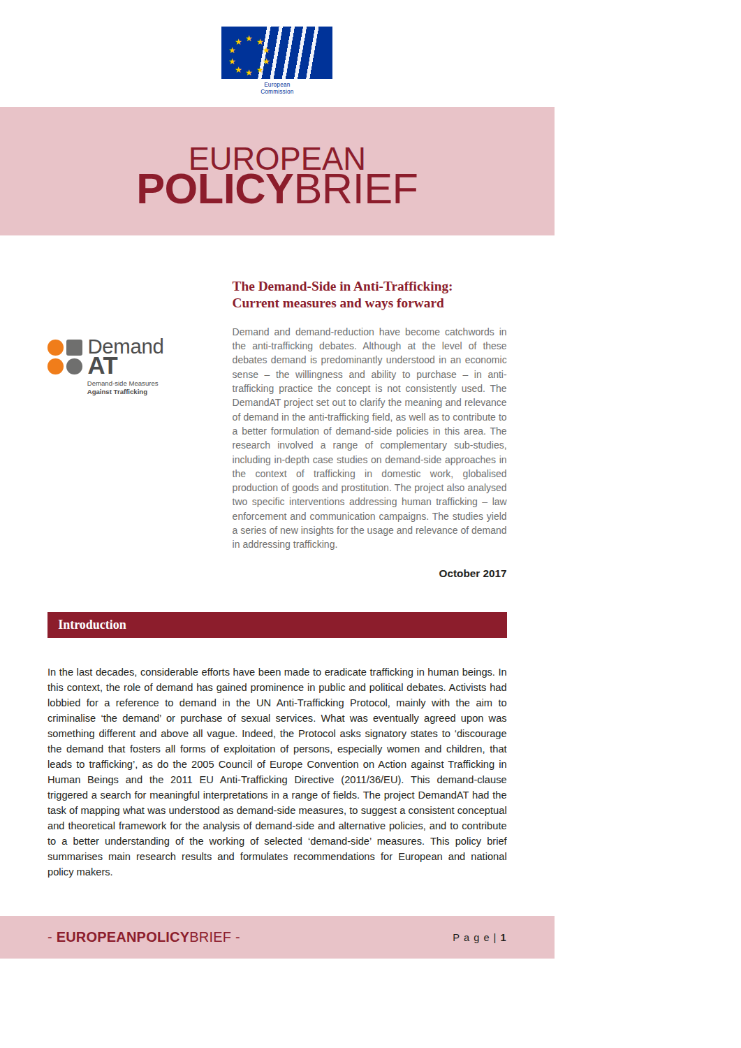★ ★ ★ ★ ★ ★ ★ ★ ★ ★
European
Commission
EUROPEAN POLICY BRIEF
Demand
AT
Demand-side Measures
Against Trafficking
The Demand-Side in Anti-Trafficking:
Current measures and ways forward
Demand and demand-reduction have become catchwords in the anti-trafficking debates. Although at the level of these debates demand is predominantly understood in an economic sense – the willingness and ability to purchase – in anti-trafficking practice the concept is not consistently used. The DemandAT project set out to clarify the meaning and relevance of demand in the anti-trafficking field, as well as to contribute to a better formulation of demand-side policies in this area. The research involved a range of complementary sub-studies, including in-depth case studies on demand-side approaches in the context of trafficking in domestic work, globalised production of goods and prostitution. The project also analysed two specific interventions addressing human trafficking – law enforcement and communication campaigns. The studies yield a series of new insights for the usage and relevance of demand in addressing trafficking.
October 2017
Introduction
In the last decades, considerable efforts have been made to eradicate trafficking in human beings. In this context, the role of demand has gained prominence in public and political debates. Activists had lobbied for a reference to demand in the UN Anti-Trafficking Protocol, mainly with the aim to criminalise ‘the demand’ or purchase of sexual services. What was eventually agreed upon was something different and above all vague. Indeed, the Protocol asks signatory states to ‘discourage the demand that fosters all forms of exploitation of persons, especially women and children, that leads to trafficking’, as do the 2005 Council of Europe Convention on Action against Trafficking in Human Beings and the 2011 EU Anti-Trafficking Directive (2011/36/EU). This demand-clause triggered a search for meaningful interpretations in a range of fields. The project DemandAT had the task of mapping what was understood as demand-side measures, to suggest a consistent conceptual and theoretical framework for the analysis of demand-side and alternative policies, and to contribute to a better understanding of the working of selected ‘demand-side’ measures. This policy brief summarises main research results and formulates recommendations for European and national policy makers.
- EUROPEANPOLICY BRIEF -
P a g e | 1